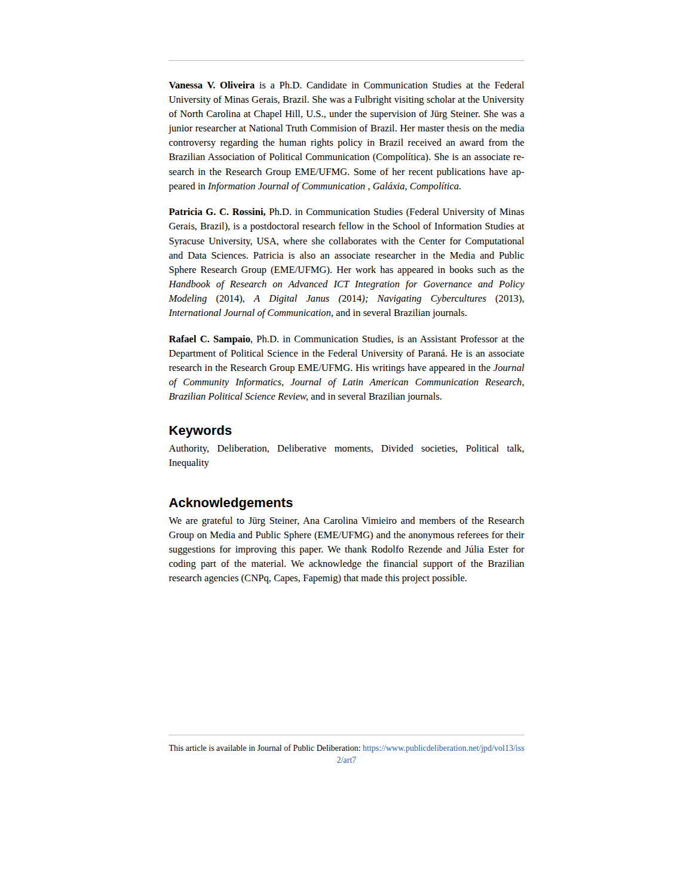Vanessa V. Oliveira is a Ph.D. Candidate in Communication Studies at the Federal University of Minas Gerais, Brazil. She was a Fulbright visiting scholar at the University of North Carolina at Chapel Hill, U.S., under the supervision of Jürg Steiner. She was a junior researcher at National Truth Commision of Brazil. Her master thesis on the media controversy regarding the human rights policy in Brazil received an award from the Brazilian Association of Political Communication (Compolítica). She is an associate research in the Research Group EME/UFMG. Some of her recent publications have appeared in Information Journal of Communication , Galáxia, Compolítica.
Patricia G. C. Rossini, Ph.D. in Communication Studies (Federal University of Minas Gerais, Brazil), is a postdoctoral research fellow in the School of Information Studies at Syracuse University, USA, where she collaborates with the Center for Computational and Data Sciences. Patricia is also an associate researcher in the Media and Public Sphere Research Group (EME/UFMG). Her work has appeared in books such as the Handbook of Research on Advanced ICT Integration for Governance and Policy Modeling (2014), A Digital Janus (2014); Navigating Cybercultures (2013), International Journal of Communication, and in several Brazilian journals.
Rafael C. Sampaio, Ph.D. in Communication Studies, is an Assistant Professor at the Department of Political Science in the Federal University of Paraná. He is an associate research in the Research Group EME/UFMG. His writings have appeared in the Journal of Community Informatics, Journal of Latin American Communication Research, Brazilian Political Science Review, and in several Brazilian journals.
Keywords
Authority, Deliberation, Deliberative moments, Divided societies, Political talk, Inequality
Acknowledgements
We are grateful to Jürg Steiner, Ana Carolina Vimieiro and members of the Research Group on Media and Public Sphere (EME/UFMG) and the anonymous referees for their suggestions for improving this paper. We thank Rodolfo Rezende and Júlia Ester for coding part of the material. We acknowledge the financial support of the Brazilian research agencies (CNPq, Capes, Fapemig) that made this project possible.
This article is available in Journal of Public Deliberation: https://www.publicdeliberation.net/jpd/vol13/iss2/art7